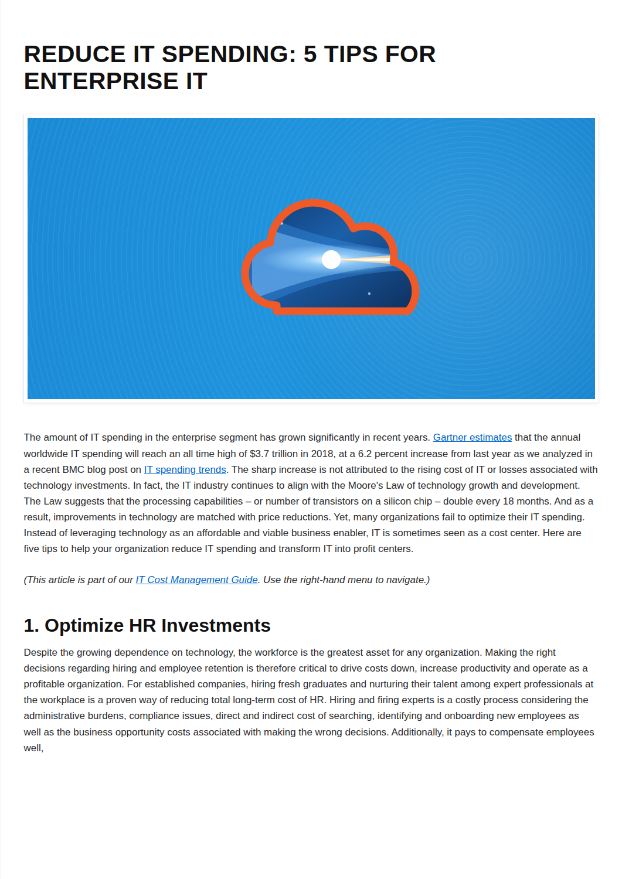Reduce IT Spending: 5 Tips for Enterprise IT
The amount of IT spending in the enterprise segment has grown significantly in recent years. Gartner estimates that the annual worldwide IT spending will reach an all time high of $3.7 trillion in 2018, at a 6.2 percent increase from last year as we analyzed in a recent BMC blog post on IT spending trends. The sharp increase is not attributed to the rising cost of IT or losses associated with technology investments. In fact, the IT industry continues to align with the Moore's Law of technology growth and development. The Law suggests that the processing capabilities – or number of transistors on a silicon chip – double every 18 months. And as a result, improvements in technology are matched with price reductions. Yet, many organizations fail to optimize their IT spending. Instead of leveraging technology as an affordable and viable business enabler, IT is sometimes seen as a cost center. Here are five tips to help your organization reduce IT spending and transform IT into profit centers.
(This article is part of our IT Cost Management Guide. Use the right-hand menu to navigate.)
1. Optimize HR Investments
Despite the growing dependence on technology, the workforce is the greatest asset for any organization. Making the right decisions regarding hiring and employee retention is therefore critical to drive costs down, increase productivity and operate as a profitable organization. For established companies, hiring fresh graduates and nurturing their talent among expert professionals at the workplace is a proven way of reducing total long-term cost of HR. Hiring and firing experts is a costly process considering the administrative burdens, compliance issues, direct and indirect cost of searching, identifying and onboarding new employees as well as the business opportunity costs associated with making the wrong decisions. Additionally, it pays to compensate employees well,